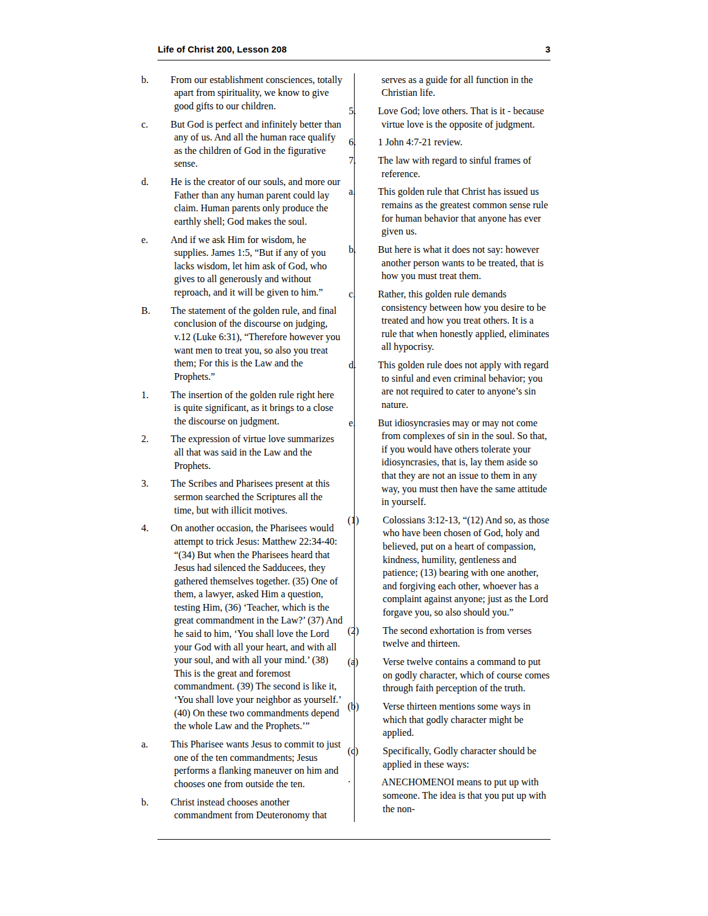Life of Christ 200, Lesson 208 3
b. From our establishment consciences, totally apart from spirituality, we know to give good gifts to our children.
c. But God is perfect and infinitely better than any of us. And all the human race qualify as the children of God in the figurative sense.
d. He is the creator of our souls, and more our Father than any human parent could lay claim. Human parents only produce the earthly shell; God makes the soul.
e. And if we ask Him for wisdom, he supplies. James 1:5, “But if any of you lacks wisdom, let him ask of God, who gives to all generously and without reproach, and it will be given to him.”
B. The statement of the golden rule, and final conclusion of the discourse on judging, v.12 (Luke 6:31), “Therefore however you want men to treat you, so also you treat them; For this is the Law and the Prophets.”
1. The insertion of the golden rule right here is quite significant, as it brings to a close the discourse on judgment.
2. The expression of virtue love summarizes all that was said in the Law and the Prophets.
3. The Scribes and Pharisees present at this sermon searched the Scriptures all the time, but with illicit motives.
4. On another occasion, the Pharisees would attempt to trick Jesus: Matthew 22:34-40: “(34) But when the Pharisees heard that Jesus had silenced the Sadducees, they gathered themselves together. (35) One of them, a lawyer, asked Him a question, testing Him, (36) ‘Teacher, which is the great commandment in the Law?’ (37) And he said to him, ‘You shall love the Lord your God with all your heart, and with all your soul, and with all your mind.’ (38) This is the great and foremost commandment. (39) The second is like it, ‘You shall love your neighbor as yourself.’ (40) On these two commandments depend the whole Law and the Prophets.’”
a. This Pharisee wants Jesus to commit to just one of the ten commandments; Jesus performs a flanking maneuver on him and chooses one from outside the ten.
b. Christ instead chooses another commandment from Deuteronomy that serves as a guide for all function in the Christian life.
5. Love God; love others. That is it - because virtue love is the opposite of judgment.
6. 1 John 4:7-21 review.
7. The law with regard to sinful frames of reference.
a. This golden rule that Christ has issued us remains as the greatest common sense rule for human behavior that anyone has ever given us.
b. But here is what it does not say: however another person wants to be treated, that is how you must treat them.
c. Rather, this golden rule demands consistency between how you desire to be treated and how you treat others. It is a rule that when honestly applied, eliminates all hypocrisy.
d. This golden rule does not apply with regard to sinful and even criminal behavior; you are not required to cater to anyone’s sin nature.
e. But idiosyncrasies may or may not come from complexes of sin in the soul. So that, if you would have others tolerate your idiosyncrasies, that is, lay them aside so that they are not an issue to them in any way, you must then have the same attitude in yourself.
(1) Colossians 3:12-13, “(12) And so, as those who have been chosen of God, holy and believed, put on a heart of compassion, kindness, humility, gentleness and patience; (13) bearing with one another, and forgiving each other, whoever has a complaint against anyone; just as the Lord forgave you, so also should you.”
(2) The second exhortation is from verses twelve and thirteen.
(a) Verse twelve contains a command to put on godly character, which of course comes through faith perception of the truth.
(b) Verse thirteen mentions some ways in which that godly character might be applied.
(c) Specifically, Godly character should be applied in these ways:
·ANECHOMENOI means to put up with someone. The idea is that you put up with the non-